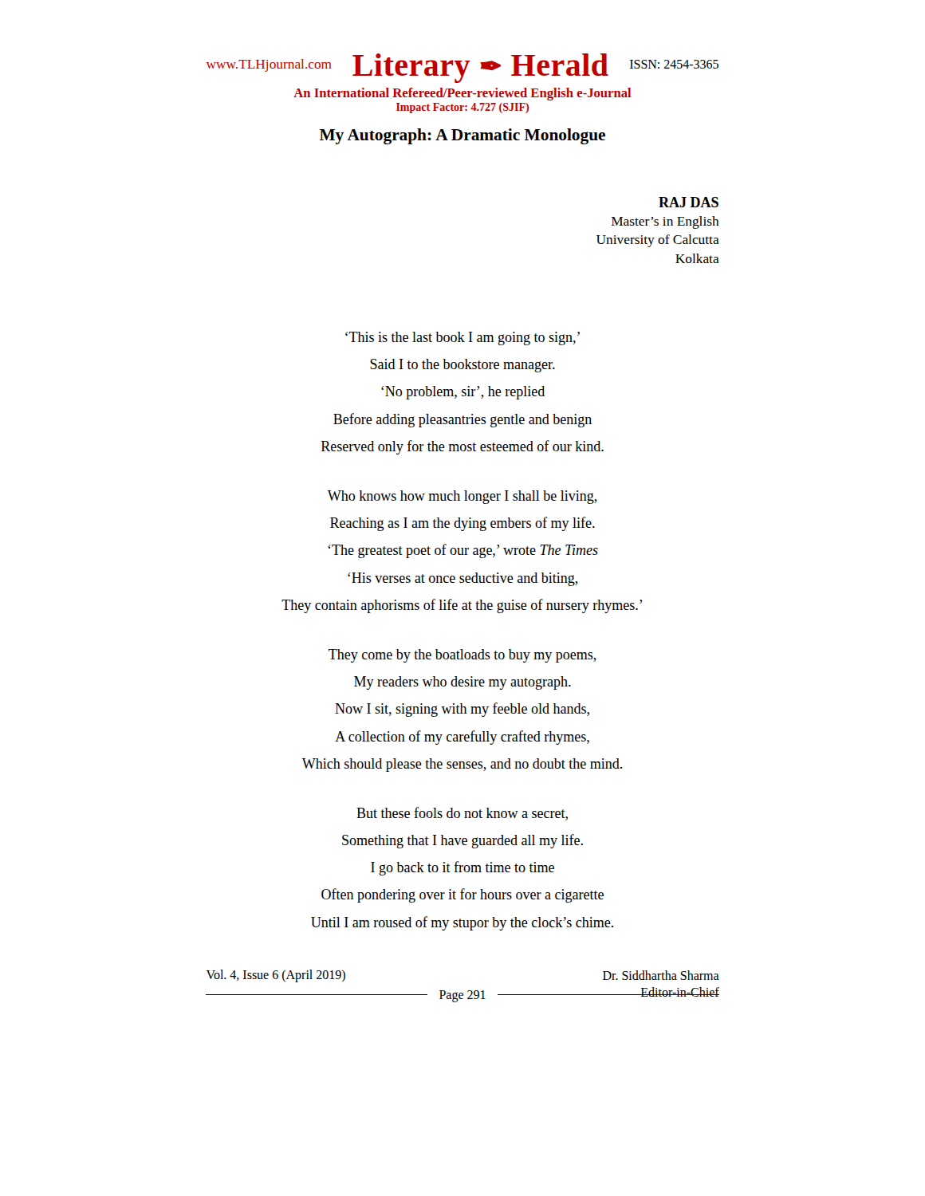www.TLHjournal.com
Literary ✒ Herald
ISSN: 2454-3365
An International Refereed/Peer-reviewed English e-Journal
Impact Factor: 4.727 (SJIF)
My Autograph: A Dramatic Monologue
RAJ DAS
Master’s in English
University of Calcutta
Kolkata
‘This is the last book I am going to sign,’
Said I to the bookstore manager.
‘No problem, sir’, he replied
Before adding pleasantries gentle and benign
Reserved only for the most esteemed of our kind.
Who knows how much longer I shall be living,
Reaching as I am the dying embers of my life.
‘The greatest poet of our age,’ wrote The Times
‘His verses at once seductive and biting,
They contain aphorisms of life at the guise of nursery rhymes.’
They come by the boatloads to buy my poems,
My readers who desire my autograph.
Now I sit, signing with my feeble old hands,
A collection of my carefully crafted rhymes,
Which should please the senses, and no doubt the mind.
But these fools do not know a secret,
Something that I have guarded all my life.
I go back to it from time to time
Often pondering over it for hours over a cigarette
Until I am roused of my stupor by the clock’s chime.
Vol. 4, Issue 6 (April 2019)
Dr. Siddhartha Sharma
Page 291
Editor-in-Chief